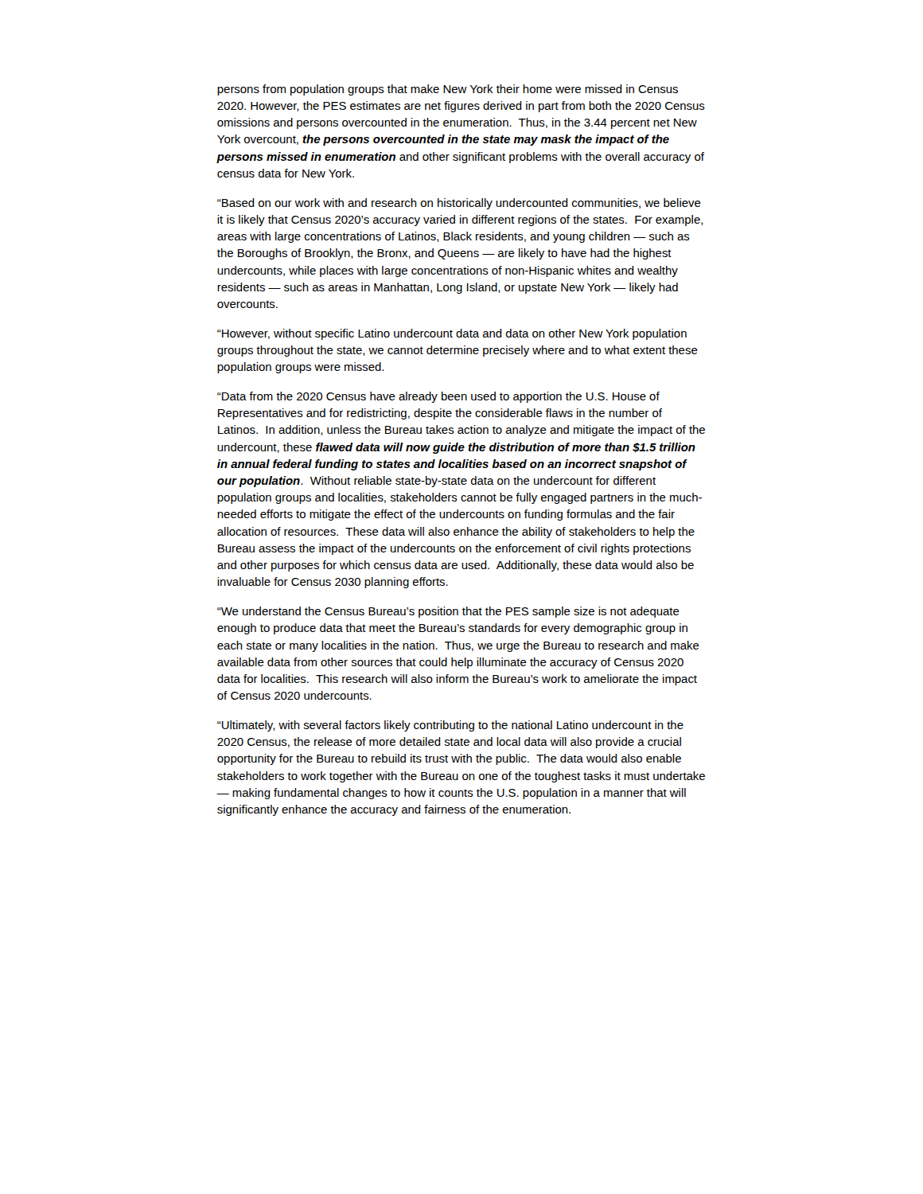persons from population groups that make New York their home were missed in Census 2020. However, the PES estimates are net figures derived in part from both the 2020 Census omissions and persons overcounted in the enumeration. Thus, in the 3.44 percent net New York overcount, the persons overcounted in the state may mask the impact of the persons missed in enumeration and other significant problems with the overall accuracy of census data for New York.
“Based on our work with and research on historically undercounted communities, we believe it is likely that Census 2020’s accuracy varied in different regions of the states. For example, areas with large concentrations of Latinos, Black residents, and young children — such as the Boroughs of Brooklyn, the Bronx, and Queens — are likely to have had the highest undercounts, while places with large concentrations of non-Hispanic whites and wealthy residents — such as areas in Manhattan, Long Island, or upstate New York — likely had overcounts.
“However, without specific Latino undercount data and data on other New York population groups throughout the state, we cannot determine precisely where and to what extent these population groups were missed.
“Data from the 2020 Census have already been used to apportion the U.S. House of Representatives and for redistricting, despite the considerable flaws in the number of Latinos. In addition, unless the Bureau takes action to analyze and mitigate the impact of the undercount, these flawed data will now guide the distribution of more than $1.5 trillion in annual federal funding to states and localities based on an incorrect snapshot of our population. Without reliable state-by-state data on the undercount for different population groups and localities, stakeholders cannot be fully engaged partners in the much-needed efforts to mitigate the effect of the undercounts on funding formulas and the fair allocation of resources. These data will also enhance the ability of stakeholders to help the Bureau assess the impact of the undercounts on the enforcement of civil rights protections and other purposes for which census data are used. Additionally, these data would also be invaluable for Census 2030 planning efforts.
“We understand the Census Bureau’s position that the PES sample size is not adequate enough to produce data that meet the Bureau’s standards for every demographic group in each state or many localities in the nation. Thus, we urge the Bureau to research and make available data from other sources that could help illuminate the accuracy of Census 2020 data for localities. This research will also inform the Bureau’s work to ameliorate the impact of Census 2020 undercounts.
“Ultimately, with several factors likely contributing to the national Latino undercount in the 2020 Census, the release of more detailed state and local data will also provide a crucial opportunity for the Bureau to rebuild its trust with the public. The data would also enable stakeholders to work together with the Bureau on one of the toughest tasks it must undertake — making fundamental changes to how it counts the U.S. population in a manner that will significantly enhance the accuracy and fairness of the enumeration.